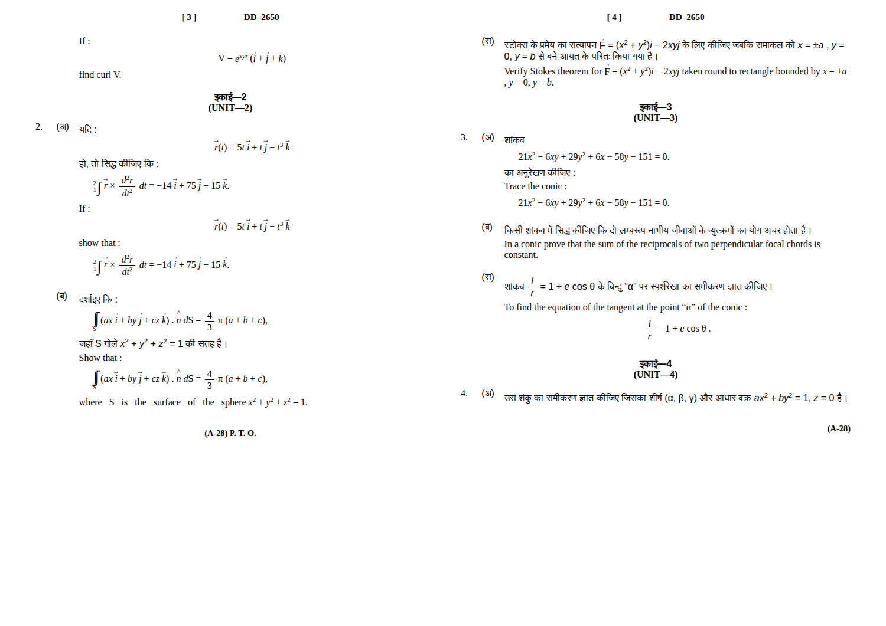[ 3 ] DD–2650
If :
V = exyz (i + j + k)
find curl V.
इकाई—2 (UNIT—2)
2.
(अ)
यदि :
r(t) = 5t i + t j − t3 k
हो, तो सिद्ध कीजिए कि :
21∫ r × d2r dt2 dt = −14 i + 75 j − 15 k.
If :
r(t) = 5t i + t j − t3 k
show that :
21∫ r × d2r dt2 dt = −14 i + 75 j − 15 k.
(ब)
दर्शाइए कि :
∫∫S (ax i + by j + cz k) . n d S = 43 π (a + b + c),
जहाँ S गोले x2 + y2 + z2 = 1 की सतह है।
Show that :
∫∫S (ax i + by j + cz k) . n d S = 43 π (a + b + c),
where S is the surface of the sphere x2 + y2 + z2 = 1.
(A-28) P. T. O.
[ 4 ] DD–2650
(स)
स्टोक्स के प्रमेय का सत्यापन F = (x2 + y2)i − 2xyj के लिए कीजिए जबकि समाकल को x = ±a , y = 0, y = b से बने आयत के परितः किया गया है।
Verify Stokes theorem for F = (x2 + y2)i − 2xyj taken round to rectangle bounded by x = ±a , y = 0, y = b.
इकाई—3 (UNIT—3)
3.
(अ)
शांकव
21x2 − 6xy + 29y2 + 6x − 58y − 151 = 0.
का अनुरेखण कीजिए :
Trace the conic :
21x2 − 6xy + 29y2 + 6x − 58y − 151 = 0.
(ब)
किसी शांकव में सिद्ध कीजिए कि दो लम्बरूप नाभीय जीवाओं के व्युत्क्रमों का योग अचर होता है।
In a conic prove that the sum of the reciprocals of two perpendicular focal chords is constant.
(स)
शांकव lr = 1 + e cos θ के बिन्दु “α” पर स्पर्शरेखा का समीकरण ज्ञात कीजिए।
To find the equation of the tangent at the point “α” of the conic :
lr = 1 + e cos θ .
इकाई—4 (UNIT—4)
4.
(अ)
उस शंकु का समीकरण ज्ञात कीजिए जिसका शीर्ष (α, β, γ) और आधार वक्र ax2 + by2 = 1, z = 0 है।
(A-28)